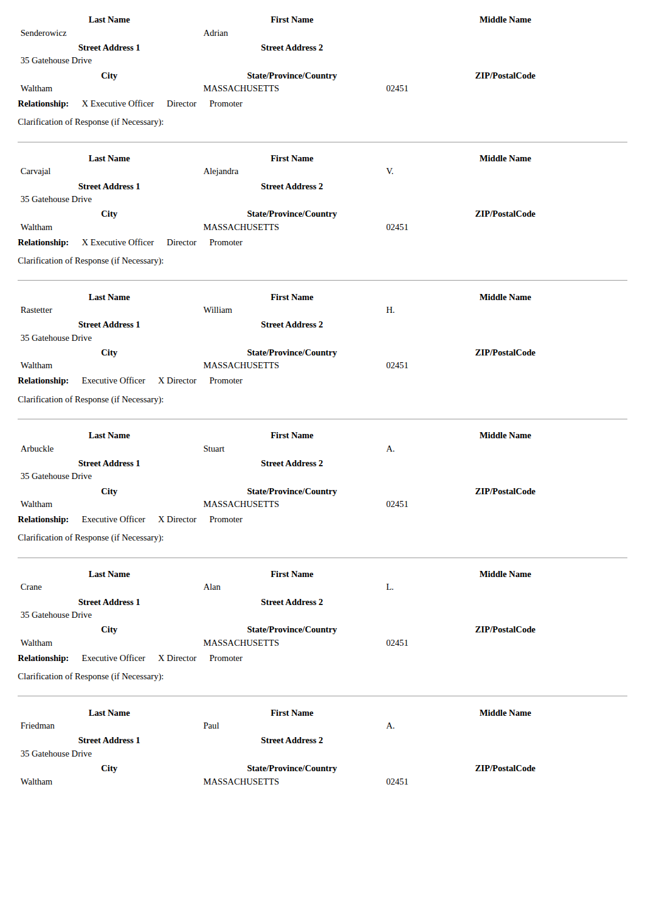| Last Name | First Name | Middle Name |
| --- | --- | --- |
| Senderowicz | Adrian | |
| Street Address 1 | Street Address 2 | |
| --- | --- | --- |
| 35 Gatehouse Drive | | |
| City | State/Province/Country | ZIP/PostalCode |
| --- | --- | --- |
| Waltham | MASSACHUSETTS | 02451 |
Relationship: X Executive Officer Director Promoter
Clarification of Response (if Necessary):
| Last Name | First Name | Middle Name |
| --- | --- | --- |
| Carvajal | Alejandra | V. |
| Street Address 1 | Street Address 2 | |
| --- | --- | --- |
| 35 Gatehouse Drive | | |
| City | State/Province/Country | ZIP/PostalCode |
| --- | --- | --- |
| Waltham | MASSACHUSETTS | 02451 |
Relationship: X Executive Officer Director Promoter
Clarification of Response (if Necessary):
| Last Name | First Name | Middle Name |
| --- | --- | --- |
| Rastetter | William | H. |
| Street Address 1 | Street Address 2 | |
| --- | --- | --- |
| 35 Gatehouse Drive | | |
| City | State/Province/Country | ZIP/PostalCode |
| --- | --- | --- |
| Waltham | MASSACHUSETTS | 02451 |
Relationship: Executive Officer X Director Promoter
Clarification of Response (if Necessary):
| Last Name | First Name | Middle Name |
| --- | --- | --- |
| Arbuckle | Stuart | A. |
| Street Address 1 | Street Address 2 | |
| --- | --- | --- |
| 35 Gatehouse Drive | | |
| City | State/Province/Country | ZIP/PostalCode |
| --- | --- | --- |
| Waltham | MASSACHUSETTS | 02451 |
Relationship: Executive Officer X Director Promoter
Clarification of Response (if Necessary):
| Last Name | First Name | Middle Name |
| --- | --- | --- |
| Crane | Alan | L. |
| Street Address 1 | Street Address 2 | |
| --- | --- | --- |
| 35 Gatehouse Drive | | |
| City | State/Province/Country | ZIP/PostalCode |
| --- | --- | --- |
| Waltham | MASSACHUSETTS | 02451 |
Relationship: Executive Officer X Director Promoter
Clarification of Response (if Necessary):
| Last Name | First Name | Middle Name |
| --- | --- | --- |
| Friedman | Paul | A. |
| Street Address 1 | Street Address 2 | |
| --- | --- | --- |
| 35 Gatehouse Drive | | |
| City | State/Province/Country | ZIP/PostalCode |
| --- | --- | --- |
| Waltham | MASSACHUSETTS | 02451 |